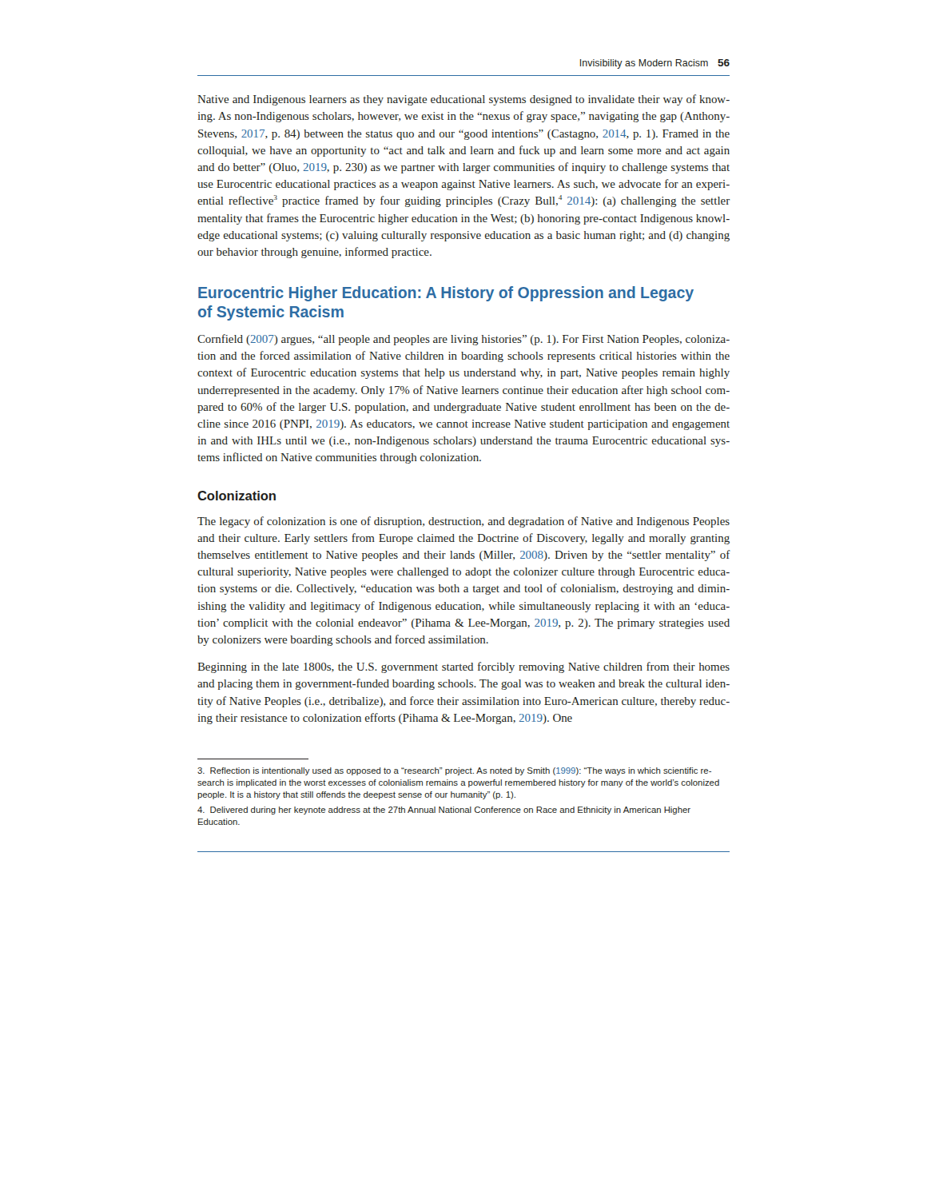Invisibility as Modern Racism56
Native and Indigenous learners as they navigate educational systems designed to invalidate their way of knowing. As non-Indigenous scholars, however, we exist in the “nexus of gray space,” navigating the gap (Anthony-Stevens, 2017, p. 84) between the status quo and our “good intentions” (Castagno, 2014, p. 1). Framed in the colloquial, we have an opportunity to “act and talk and learn and fuck up and learn some more and act again and do better” (Oluo, 2019, p. 230) as we partner with larger communities of inquiry to challenge systems that use Eurocentric educational practices as a weapon against Native learners. As such, we advocate for an experiential reflective3 practice framed by four guiding principles (Crazy Bull,4 2014): (a) challenging the settler mentality that frames the Eurocentric higher education in the West; (b) honoring pre-contact Indigenous knowledge educational systems; (c) valuing culturally responsive education as a basic human right; and (d) changing our behavior through genuine, informed practice.
Eurocentric Higher Education: A History of Oppression and Legacy
of Systemic Racism
Cornfield (2007) argues, “all people and peoples are living histories” (p. 1). For First Nation Peoples, colonization and the forced assimilation of Native children in boarding schools represents critical histories within the context of Eurocentric education systems that help us understand why, in part, Native peoples remain highly underrepresented in the academy. Only 17% of Native learners continue their education after high school compared to 60% of the larger U.S. population, and undergraduate Native student enrollment has been on the decline since 2016 (PNPI, 2019). As educators, we cannot increase Native student participation and engagement in and with IHLs until we (i.e., non-Indigenous scholars) understand the trauma Eurocentric educational systems inflicted on Native communities through colonization.
Colonization
The legacy of colonization is one of disruption, destruction, and degradation of Native and Indigenous Peoples and their culture. Early settlers from Europe claimed the Doctrine of Discovery, legally and morally granting themselves entitlement to Native peoples and their lands (Miller, 2008). Driven by the “settler mentality” of cultural superiority, Native peoples were challenged to adopt the colonizer culture through Eurocentric education systems or die. Collectively, “education was both a target and tool of colonialism, destroying and diminishing the validity and legitimacy of Indigenous education, while simultaneously replacing it with an ‘education’ complicit with the colonial endeavor” (Pihama & Lee-Morgan, 2019, p. 2). The primary strategies used by colonizers were boarding schools and forced assimilation.
Beginning in the late 1800s, the U.S. government started forcibly removing Native children from their homes and placing them in government-funded boarding schools. The goal was to weaken and break the cultural identity of Native Peoples (i.e., detribalize), and force their assimilation into Euro-American culture, thereby reducing their resistance to colonization efforts (Pihama & Lee-Morgan, 2019). One
3. Reflection is intentionally used as opposed to a “research” project. As noted by Smith (1999): “The ways in which scientific research is implicated in the worst excesses of colonialism remains a powerful remembered history for many of the world’s colonized people. It is a history that still offends the deepest sense of our humanity” (p. 1).
4. Delivered during her keynote address at the 27th Annual National Conference on Race and Ethnicity in American Higher Education.